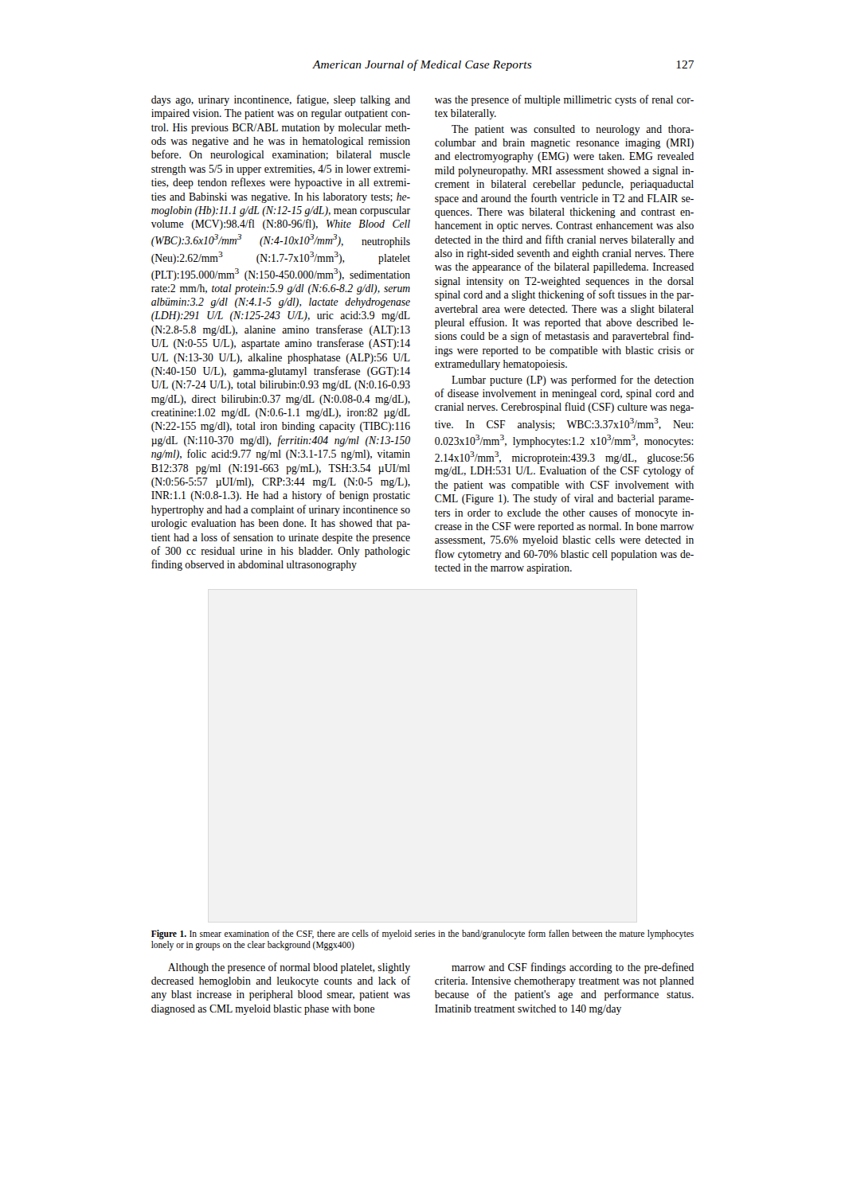American Journal of Medical Case Reports 127
days ago, urinary incontinence, fatigue, sleep talking and impaired vision. The patient was on regular outpatient control. His previous BCR/ABL mutation by molecular methods was negative and he was in hematological remission before. On neurological examination; bilateral muscle strength was 5/5 in upper extremities, 4/5 in lower extremities, deep tendon reflexes were hypoactive in all extremities and Babinski was negative. In his laboratory tests; hemoglobin (Hb):11.1 g/dL (N:12-15 g/dL), mean corpuscular volume (MCV):98.4/fl (N:80-96/fl), White Blood Cell (WBC):3.6x103/mm3 (N:4-10x103/mm3), neutrophils (Neu):2.62/mm3 (N:1.7-7x103/mm3), platelet (PLT):195.000/mm3 (N:150-450.000/mm3), sedimentation rate:2 mm/h, total protein:5.9 g/dl (N:6.6-8.2 g/dl), serum albümin:3.2 g/dl (N:4.1-5 g/dl), lactate dehydrogenase (LDH):291 U/L (N:125-243 U/L), uric acid:3.9 mg/dL (N:2.8-5.8 mg/dL), alanine amino transferase (ALT):13 U/L (N:0-55 U/L), aspartate amino transferase (AST):14 U/L (N:13-30 U/L), alkaline phosphatase (ALP):56 U/L (N:40-150 U/L), gamma-glutamyl transferase (GGT):14 U/L (N:7-24 U/L), total bilirubin:0.93 mg/dL (N:0.16-0.93 mg/dL), direct bilirubin:0.37 mg/dL (N:0.08-0.4 mg/dL), creatinine:1.02 mg/dL (N:0.6-1.1 mg/dL), iron:82 µg/dL (N:22-155 mg/dl), total iron binding capacity (TIBC):116 µg/dL (N:110-370 mg/dl), ferritin:404 ng/ml (N:13-150 ng/ml), folic acid:9.77 ng/ml (N:3.1-17.5 ng/ml), vitamin B12:378 pg/ml (N:191-663 pg/mL), TSH:3.54 µUI/ml (N:0:56-5:57 µUI/ml), CRP:3:44 mg/L (N:0-5 mg/L), INR:1.1 (N:0.8-1.3). He had a history of benign prostatic hypertrophy and had a complaint of urinary incontinence so urologic evaluation has been done. It has showed that patient had a loss of sensation to urinate despite the presence of 300 cc residual urine in his bladder. Only pathologic finding observed in abdominal ultrasonography
was the presence of multiple millimetric cysts of renal cortex bilaterally.
The patient was consulted to neurology and thoracolumbar and brain magnetic resonance imaging (MRI) and electromyography (EMG) were taken. EMG revealed mild polyneuropathy. MRI assessment showed a signal increment in bilateral cerebellar peduncle, periaquaductal space and around the fourth ventricle in T2 and FLAIR sequences. There was bilateral thickening and contrast enhancement in optic nerves. Contrast enhancement was also detected in the third and fifth cranial nerves bilaterally and also in right-sided seventh and eighth cranial nerves. There was the appearance of the bilateral papilledema. Increased signal intensity on T2-weighted sequences in the dorsal spinal cord and a slight thickening of soft tissues in the paravertebral area were detected. There was a slight bilateral pleural effusion. It was reported that above described lesions could be a sign of metastasis and paravertebral findings were reported to be compatible with blastic crisis or extramedullary hematopoiesis.
Lumbar pucture (LP) was performed for the detection of disease involvement in meningeal cord, spinal cord and cranial nerves. Cerebrospinal fluid (CSF) culture was negative. In CSF analysis; WBC:3.37x103/mm3, Neu: 0.023x103/mm3, lymphocytes:1.2 x103/mm3, monocytes: 2.14x103/mm3, microprotein:439.3 mg/dL, glucose:56 mg/dL, LDH:531 U/L. Evaluation of the CSF cytology of the patient was compatible with CSF involvement with CML (Figure 1). The study of viral and bacterial parameters in order to exclude the other causes of monocyte increase in the CSF were reported as normal. In bone marrow assessment, 75.6% myeloid blastic cells were detected in flow cytometry and 60-70% blastic cell population was detected in the marrow aspiration.
Figure 1. In smear examination of the CSF, there are cells of myeloid series in the band/granulocyte form fallen between the mature lymphocytes lonely or in groups on the clear background (Mggx400)
Although the presence of normal blood platelet, slightly decreased hemoglobin and leukocyte counts and lack of any blast increase in peripheral blood smear, patient was diagnosed as CML myeloid blastic phase with bone
marrow and CSF findings according to the pre-defined criteria. Intensive chemotherapy treatment was not planned because of the patient's age and performance status. Imatinib treatment switched to 140 mg/day